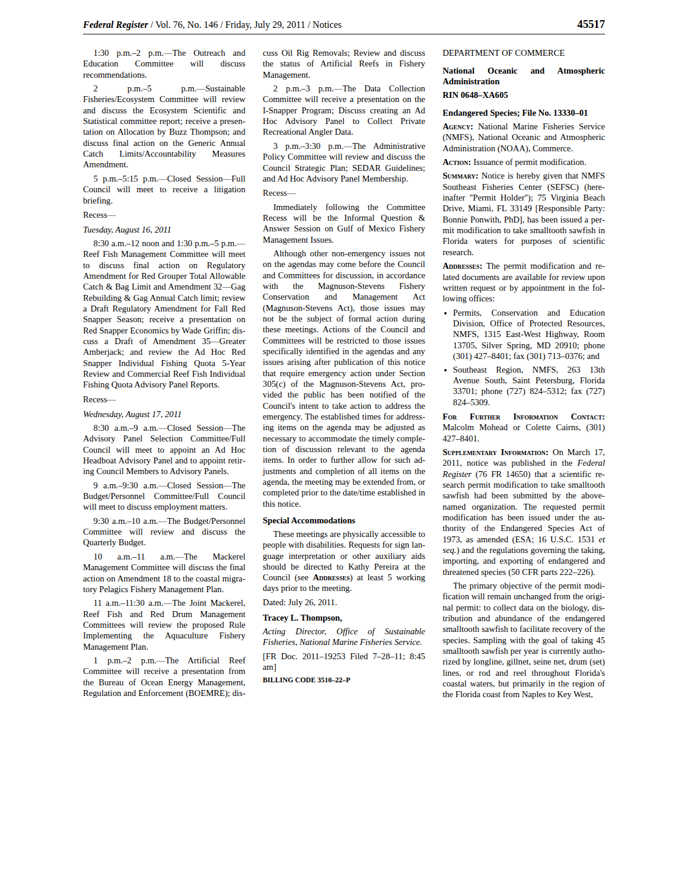Federal Register / Vol. 76, No. 146 / Friday, July 29, 2011 / Notices
45517
1:30 p.m.–2 p.m.—The Outreach and Education Committee will discuss recommendations.
2 p.m.–5 p.m.—Sustainable Fisheries/Ecosystem Committee will review and discuss the Ecosystem Scientific and Statistical committee report; receive a presentation on Allocation by Buzz Thompson; and discuss final action on the Generic Annual Catch Limits/Accountability Measures Amendment.
5 p.m.–5:15 p.m.—Closed Session—Full Council will meet to receive a litigation briefing.
Recess—
Tuesday, August 16, 2011
8:30 a.m.–12 noon and 1:30 p.m.–5 p.m.—Reef Fish Management Committee will meet to discuss final action on Regulatory Amendment for Red Grouper Total Allowable Catch & Bag Limit and Amendment 32—Gag Rebuilding & Gag Annual Catch limit; review a Draft Regulatory Amendment for Fall Red Snapper Season; receive a presentation on Red Snapper Economics by Wade Griffin; discuss a Draft of Amendment 35—Greater Amberjack; and review the Ad Hoc Red Snapper Individual Fishing Quota 5-Year Review and Commercial Reef Fish Individual Fishing Quota Advisory Panel Reports.
Recess—
Wednesday, August 17, 2011
8:30 a.m.–9 a.m.—Closed Session—The Advisory Panel Selection Committee/Full Council will meet to appoint an Ad Hoc Headboat Advisory Panel and to appoint retiring Council Members to Advisory Panels.
9 a.m.–9:30 a.m.—Closed Session—The Budget/Personnel Committee/Full Council will meet to discuss employment matters.
9:30 a.m.–10 a.m.—The Budget/Personnel Committee will review and discuss the Quarterly Budget.
10 a.m.–11 a.m.—The Mackerel Management Committee will discuss the final action on Amendment 18 to the coastal migratory Pelagics Fishery Management Plan.
11 a.m.–11:30 a.m.—The Joint Mackerel, Reef Fish and Red Drum Management Committees will review the proposed Rule Implementing the Aquaculture Fishery Management Plan.
1 p.m.–2 p.m.—The Artificial Reef Committee will receive a presentation from the Bureau of Ocean Energy Management, Regulation and Enforcement (BOEMRE); discuss Oil Rig Removals; Review and discuss the status of Artificial Reefs in Fishery Management.
2 p.m.–3 p.m.—The Data Collection Committee will receive a presentation on the I-Snapper Program; Discuss creating an Ad Hoc Advisory Panel to Collect Private Recreational Angler Data.
3 p.m.–3:30 p.m.—The Administrative Policy Committee will review and discuss the Council Strategic Plan; SEDAR Guidelines; and Ad Hoc Advisory Panel Membership.
Recess—
Immediately following the Committee Recess will be the Informal Question & Answer Session on Gulf of Mexico Fishery Management Issues.
Although other non-emergency issues not on the agendas may come before the Council and Committees for discussion, in accordance with the Magnuson-Stevens Fishery Conservation and Management Act (Magnuson-Stevens Act), those issues may not be the subject of formal action during these meetings. Actions of the Council and Committees will be restricted to those issues specifically identified in the agendas and any issues arising after publication of this notice that require emergency action under Section 305(c) of the Magnuson-Stevens Act, provided the public has been notified of the Council's intent to take action to address the emergency. The established times for addressing items on the agenda may be adjusted as necessary to accommodate the timely completion of discussion relevant to the agenda items. In order to further allow for such adjustments and completion of all items on the agenda, the meeting may be extended from, or completed prior to the date/time established in this notice.
Special Accommodations
These meetings are physically accessible to people with disabilities. Requests for sign language interpretation or other auxiliary aids should be directed to Kathy Pereira at the Council (see Addresses) at least 5 working days prior to the meeting.
Dated: July 26, 2011.
Tracey L. Thompson,
Acting Director, Office of Sustainable Fisheries, National Marine Fisheries Service.
[FR Doc. 2011–19253 Filed 7–28–11; 8:45 am]
BILLING CODE 3510–22–P
DEPARTMENT OF COMMERCE
National Oceanic and Atmospheric Administration
RIN 0648–XA605
Endangered Species; File No. 13330–01
Agency: National Marine Fisheries Service (NMFS), National Oceanic and Atmospheric Administration (NOAA), Commerce.
Action: Issuance of permit modification.
Summary: Notice is hereby given that NMFS Southeast Fisheries Center (SEFSC) (hereinafter ''Permit Holder''); 75 Virginia Beach Drive, Miami, FL 33149 [Responsible Party: Bonnie Ponwith, PhD], has been issued a permit modification to take smalltooth sawfish in Florida waters for purposes of scientific research.
Addresses: The permit modification and related documents are available for review upon written request or by appointment in the following offices:
Permits, Conservation and Education Division, Office of Protected Resources, NMFS, 1315 East-West Highway, Room 13705, Silver Spring, MD 20910; phone (301) 427–8401; fax (301) 713–0376; and
Southeast Region, NMFS, 263 13th Avenue South, Saint Petersburg, Florida 33701; phone (727) 824–5312; fax (727) 824–5309.
For Further Information Contact: Malcolm Mohead or Colette Cairns, (301) 427–8401.
Supplementary Information: On March 17, 2011, notice was published in the Federal Register (76 FR 14650) that a scientific research permit modification to take smalltooth sawfish had been submitted by the above-named organization. The requested permit modification has been issued under the authority of the Endangered Species Act of 1973, as amended (ESA; 16 U.S.C. 1531 et seq.) and the regulations governing the taking, importing, and exporting of endangered and threatened species (50 CFR parts 222–226).
The primary objective of the permit modification will remain unchanged from the original permit: to collect data on the biology, distribution and abundance of the endangered smalltooth sawfish to facilitate recovery of the species. Sampling with the goal of taking 45 smalltooth sawfish per year is currently authorized by longline, gillnet, seine net, drum (set) lines, or rod and reel throughout Florida's coastal waters, but primarily in the region of the Florida coast from Naples to Key West,